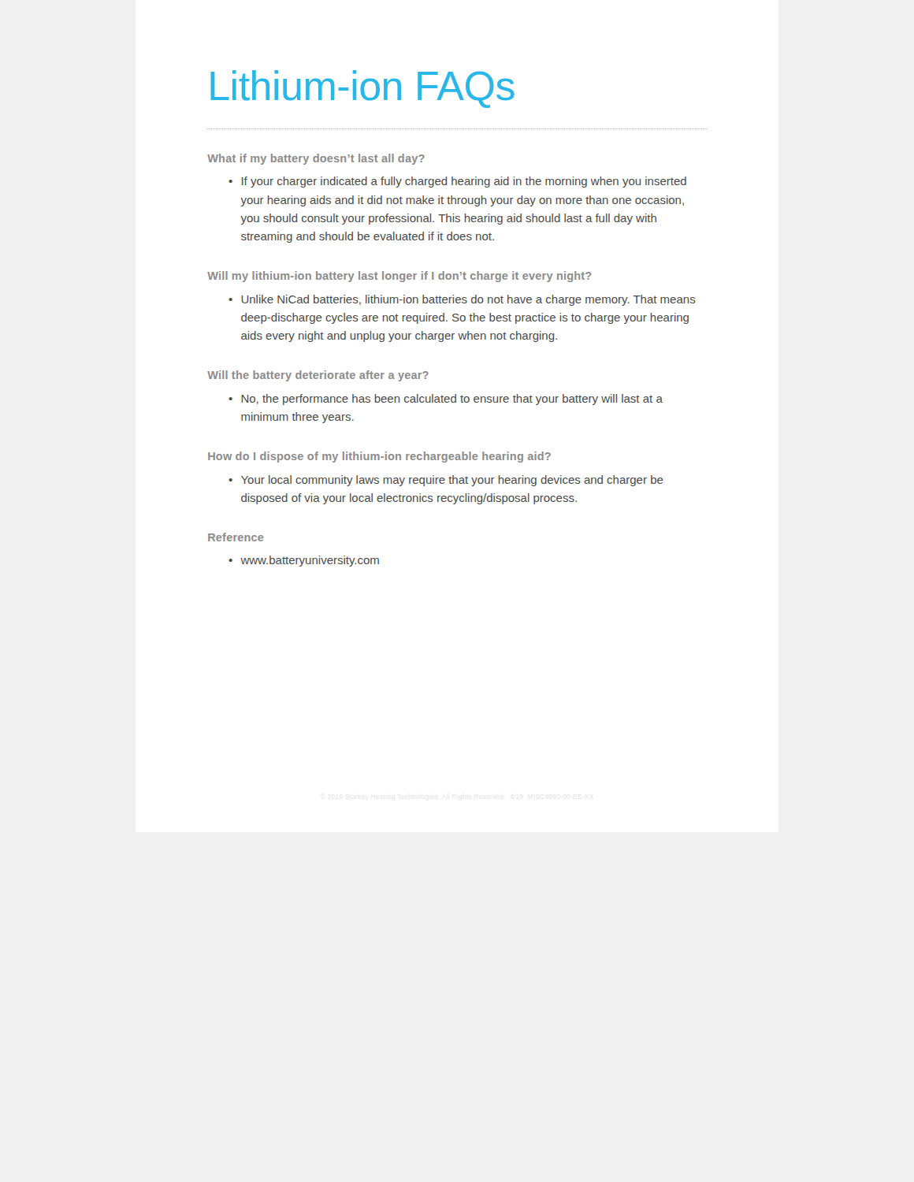Lithium-ion FAQs
What if my battery doesn’t last all day?
If your charger indicated a fully charged hearing aid in the morning when you inserted your hearing aids and it did not make it through your day on more than one occasion, you should consult your professional. This hearing aid should last a full day with streaming and should be evaluated if it does not.
Will my lithium-ion battery last longer if I don’t charge it every night?
Unlike NiCad batteries, lithium-ion batteries do not have a charge memory. That means deep-discharge cycles are not required. So the best practice is to charge your hearing aids every night and unplug your charger when not charging.
Will the battery deteriorate after a year?
No, the performance has been calculated to ensure that your battery will last at a minimum three years.
How do I dispose of my lithium-ion rechargeable hearing aid?
Your local community laws may require that your hearing devices and charger be disposed of via your local electronics recycling/disposal process.
Reference
www.batteryuniversity.com
© 2019 Starkey Hearing Technologies. All Rights Reserved. 4/19 MISC4980-00-EE-XX